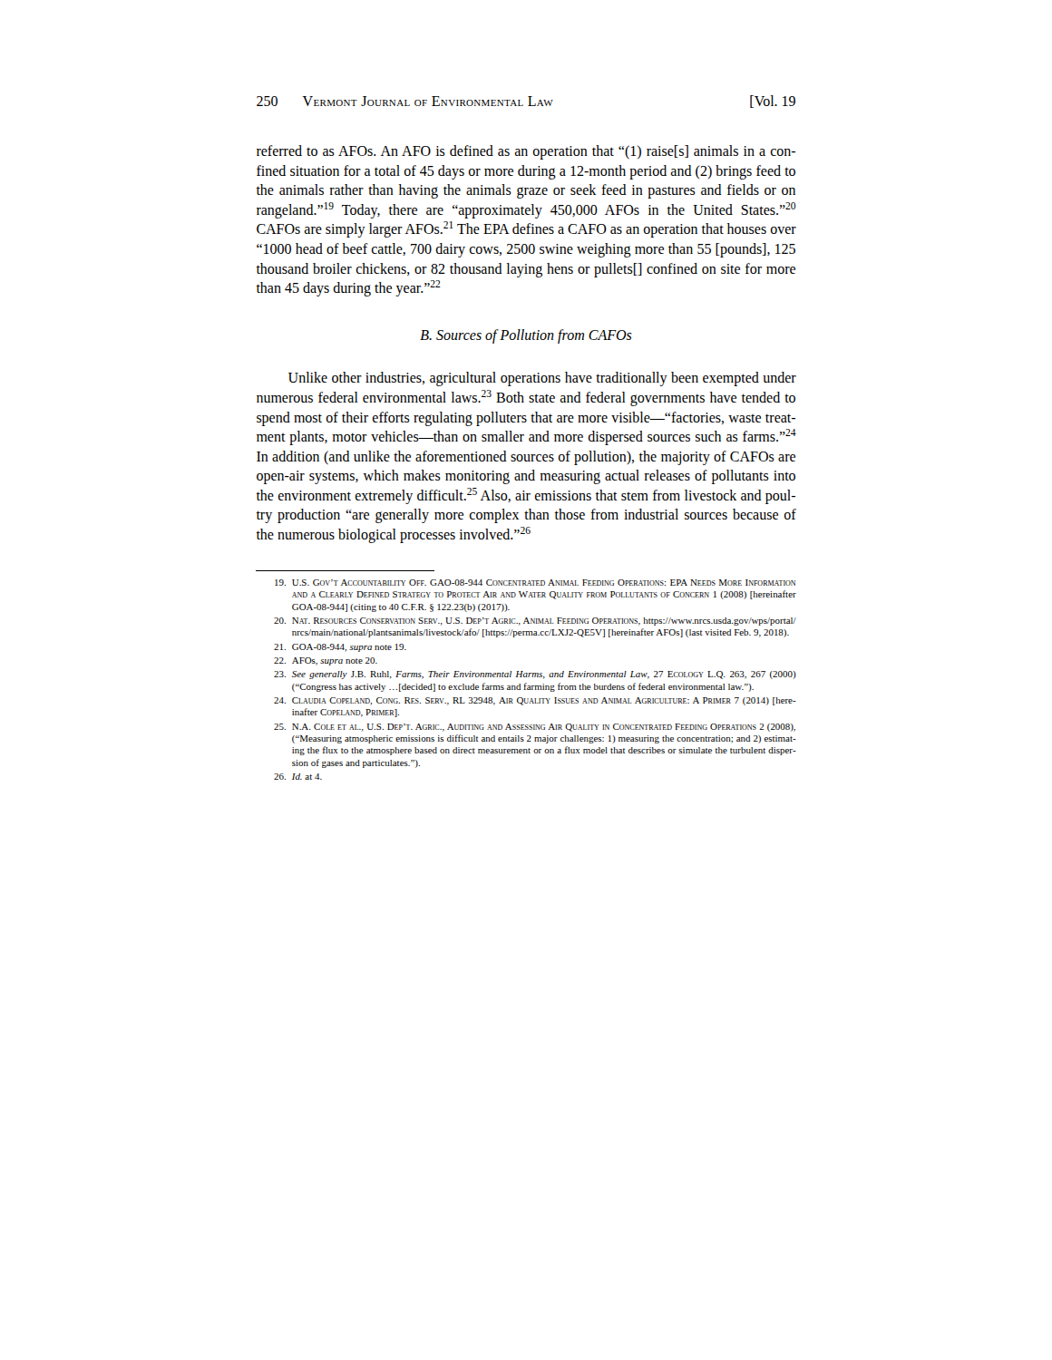250 Vermont Journal of Environmental Law [Vol. 19
referred to as AFOs. An AFO is defined as an operation that “(1) raise[s] animals in a confined situation for a total of 45 days or more during a 12-month period and (2) brings feed to the animals rather than having the animals graze or seek feed in pastures and fields or on rangeland.”19 Today, there are “approximately 450,000 AFOs in the United States.”20 CAFOs are simply larger AFOs.21 The EPA defines a CAFO as an operation that houses over “1000 head of beef cattle, 700 dairy cows, 2500 swine weighing more than 55 [pounds], 125 thousand broiler chickens, or 82 thousand laying hens or pullets[] confined on site for more than 45 days during the year.”22
B. Sources of Pollution from CAFOs
Unlike other industries, agricultural operations have traditionally been exempted under numerous federal environmental laws.23 Both state and federal governments have tended to spend most of their efforts regulating polluters that are more visible—“factories, waste treatment plants, motor vehicles—than on smaller and more dispersed sources such as farms.”24 In addition (and unlike the aforementioned sources of pollution), the majority of CAFOs are open-air systems, which makes monitoring and measuring actual releases of pollutants into the environment extremely difficult.25 Also, air emissions that stem from livestock and poultry production “are generally more complex than those from industrial sources because of the numerous biological processes involved.”26
19.
U.S. Gov’t Accountability Off. GAO-08-944 Concentrated Animal Feeding Operations: EPA Needs More Information and a Clearly Defined Strategy to Protect Air and Water Quality from Pollutants of Concern 1 (2008) [hereinafter GOA-08-944] (citing to 40 C.F.R. § 122.23(b) (2017)).
20.
Nat. Resources Conservation Serv., U.S. Dep’t Agric., Animal Feeding Operations, https://www.nrcs.usda.gov/wps/portal/nrcs/main/national/plantsanimals/livestock/afo/ [https://perma.cc/LXJ2-QE5V] [hereinafter AFOs] (last visited Feb. 9, 2018).
21.
GOA-08-944, supra note 19.
22.
AFOs, supra note 20.
23.
See generally J.B. Ruhl, Farms, Their Environmental Harms, and Environmental Law, 27 Ecology L.Q. 263, 267 (2000) (“Congress has actively …[decided] to exclude farms and farming from the burdens of federal environmental law.”).
24.
Claudia Copeland, Cong. Res. Serv., RL 32948, Air Quality Issues and Animal Agriculture: A Primer 7 (2014) [hereinafter Copeland, Primer].
25.
N.A. Cole et al., U.S. Dep’t. Agric., Auditing and Assessing Air Quality in Concentrated Feeding Operations 2 (2008), (“Measuring atmospheric emissions is difficult and entails 2 major challenges: 1) measuring the concentration; and 2) estimating the flux to the atmosphere based on direct measurement or on a flux model that describes or simulate the turbulent dispersion of gases and particulates.”).
26.
Id. at 4.